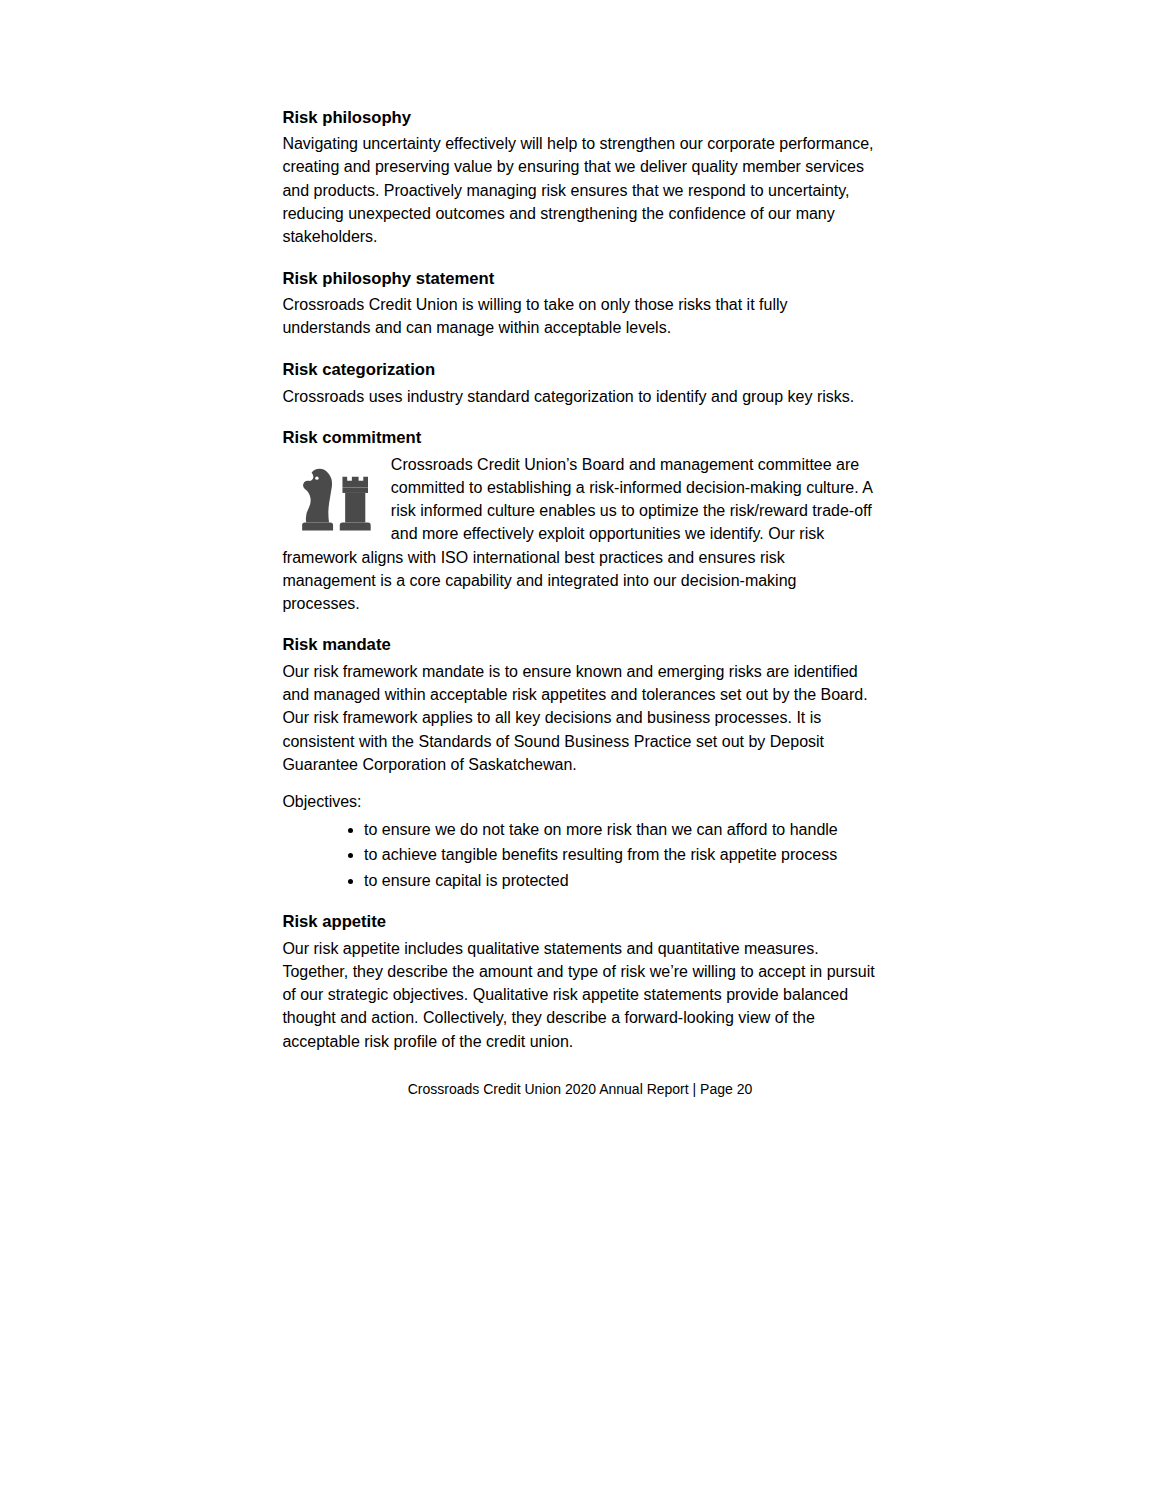Risk philosophy
Navigating uncertainty effectively will help to strengthen our corporate performance, creating and preserving value by ensuring that we deliver quality member services and products. Proactively managing risk ensures that we respond to uncertainty, reducing unexpected outcomes and strengthening the confidence of our many stakeholders.
Risk philosophy statement
Crossroads Credit Union is willing to take on only those risks that it fully understands and can manage within acceptable levels.
Risk categorization
Crossroads uses industry standard categorization to identify and group key risks.
Risk commitment
Crossroads Credit Union’s Board and management committee are committed to establishing a risk-informed decision-making culture. A risk informed culture enables us to optimize the risk/reward trade-off and more effectively exploit opportunities we identify. Our risk framework aligns with ISO international best practices and ensures risk management is a core capability and integrated into our decision-making processes.
Risk mandate
Our risk framework mandate is to ensure known and emerging risks are identified and managed within acceptable risk appetites and tolerances set out by the Board. Our risk framework applies to all key decisions and business processes. It is consistent with the Standards of Sound Business Practice set out by Deposit Guarantee Corporation of Saskatchewan.
Objectives:
to ensure we do not take on more risk than we can afford to handle
to achieve tangible benefits resulting from the risk appetite process
to ensure capital is protected
Risk appetite
Our risk appetite includes qualitative statements and quantitative measures. Together, they describe the amount and type of risk we’re willing to accept in pursuit of our strategic objectives. Qualitative risk appetite statements provide balanced thought and action. Collectively, they describe a forward-looking view of the acceptable risk profile of the credit union.
Crossroads Credit Union 2020 Annual Report | Page 20